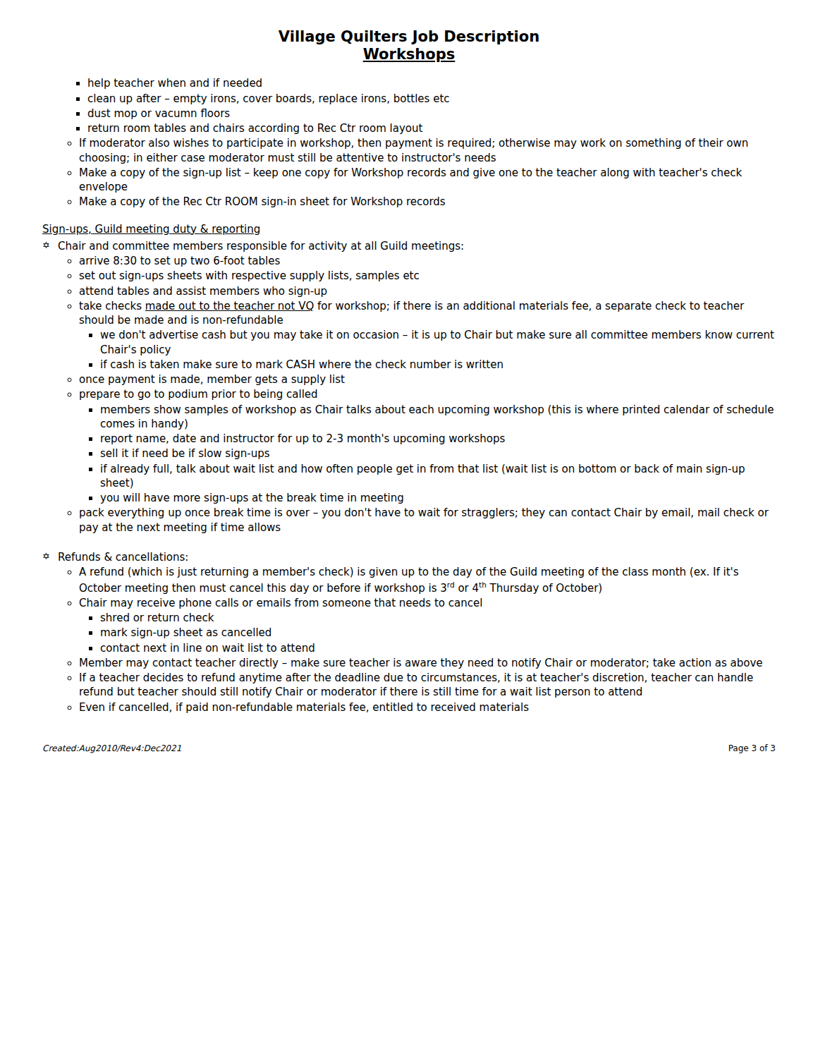Village Quilters Job Description
Workshops
help teacher when and if needed
clean up after – empty irons, cover boards, replace irons, bottles etc
dust mop or vacumn floors
return room tables and chairs according to Rec Ctr room layout
If moderator also wishes to participate in workshop, then payment is required; otherwise may work on something of their own choosing; in either case moderator must still be attentive to instructor's needs
Make a copy of the sign-up list – keep one copy for Workshop records and give one to the teacher along with teacher's check envelope
Make a copy of the Rec Ctr ROOM sign-in sheet for Workshop records
Sign-ups, Guild meeting duty & reporting
Chair and committee members responsible for activity at all Guild meetings:
arrive 8:30 to set up two 6-foot tables
set out sign-ups sheets with respective supply lists, samples etc
attend tables and assist members who sign-up
take checks made out to the teacher not VQ for workshop; if there is an additional materials fee, a separate check to teacher should be made and is non-refundable
we don't advertise cash but you may take it on occasion – it is up to Chair but make sure all committee members know current Chair's policy
if cash is taken make sure to mark CASH where the check number is written
once payment is made, member gets a supply list
prepare to go to podium prior to being called
members show samples of workshop as Chair talks about each upcoming workshop (this is where printed calendar of schedule comes in handy)
report name, date and instructor for up to 2-3 month's upcoming workshops
sell it if need be if slow sign-ups
if already full, talk about wait list and how often people get in from that list (wait list is on bottom or back of main sign-up sheet)
you will have more sign-ups at the break time in meeting
pack everything up once break time is over – you don't have to wait for stragglers; they can contact Chair by email, mail check or pay at the next meeting if time allows
Refunds & cancellations:
A refund (which is just returning a member's check) is given up to the day of the Guild meeting of the class month (ex. If it's October meeting then must cancel this day or before if workshop is 3rd or 4th Thursday of October)
Chair may receive phone calls or emails from someone that needs to cancel
shred or return check
mark sign-up sheet as cancelled
contact next in line on wait list to attend
Member may contact teacher directly – make sure teacher is aware they need to notify Chair or moderator; take action as above
If a teacher decides to refund anytime after the deadline due to circumstances, it is at teacher's discretion, teacher can handle refund but teacher should still notify Chair or moderator if there is still time for a wait list person to attend
Even if cancelled, if paid non-refundable materials fee, entitled to received materials
Created:Aug2010/Rev4:Dec2021 Page 3 of 3